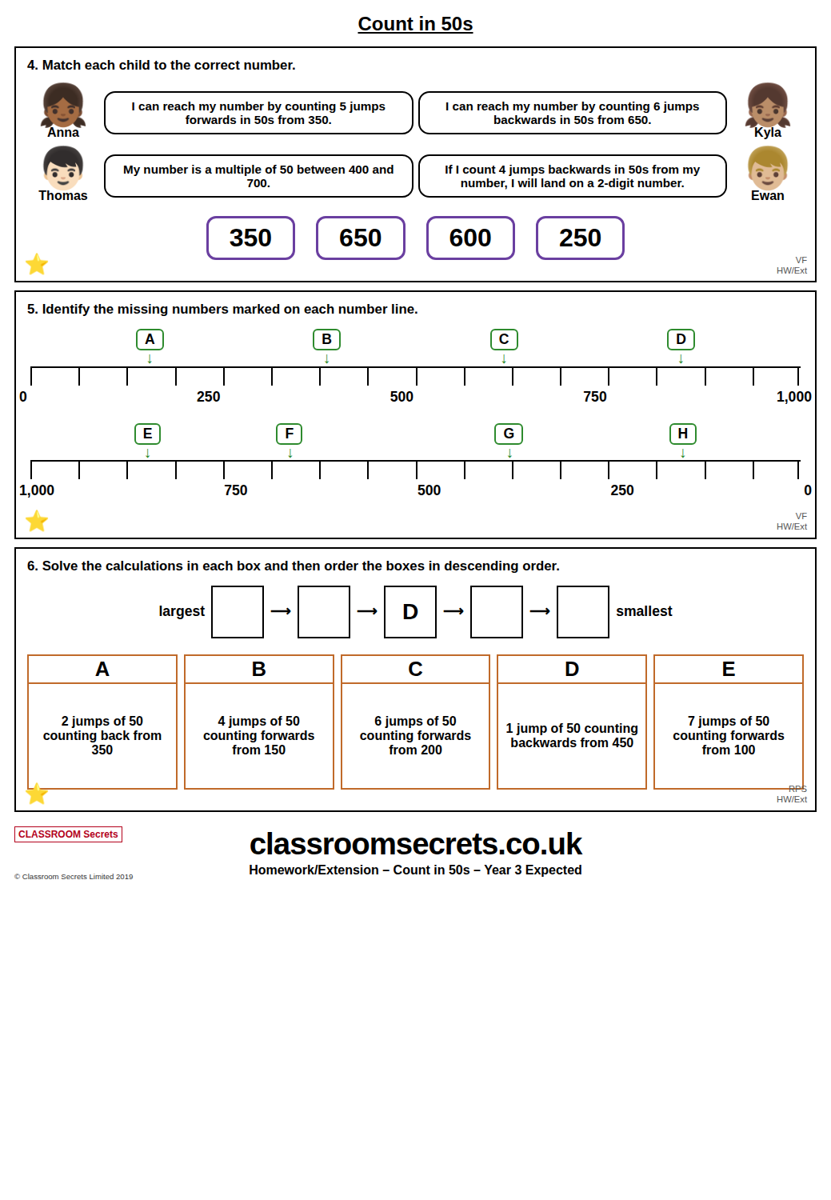Count in 50s
4. Match each child to the correct number.
👧🏾Anna
I can reach my number by counting 5 jumps forwards in 50s from 350.
I can reach my number by counting 6 jumps backwards in 50s from 650.
👧🏽Kyla
👦🏻Thomas
My number is a multiple of 50 between 400 and 700.
If I count 4 jumps backwards in 50s from my number, I will land on a 2-digit number.
👦🏼Ewan
350
650
600
250
⭐ VF
HW/Ext
5. Identify the missing numbers marked on each number line.
A B C D
↓ ↓ ↓ ↓
0 250 500 750 1,000
E F G H
↓ ↓ ↓ ↓
1,000 750 500 250 0
⭐ VF
HW/Ext
6. Solve the calculations in each box and then order the boxes in descending order.
largest
⟶
⟶
D
⟶
⟶
smallest
A
2 jumps of 50 counting back from 350
B
4 jumps of 50 counting forwards from 150
C
6 jumps of 50 counting forwards from 200
D
1 jump of 50 counting backwards from 450
E
7 jumps of 50 counting forwards from 100
⭐ RPS
HW/Ext
CLASSROOM Secrets
classroomsecrets.co.uk
Homework/Extension – Count in 50s – Year 3 Expected
© Classroom Secrets Limited 2019